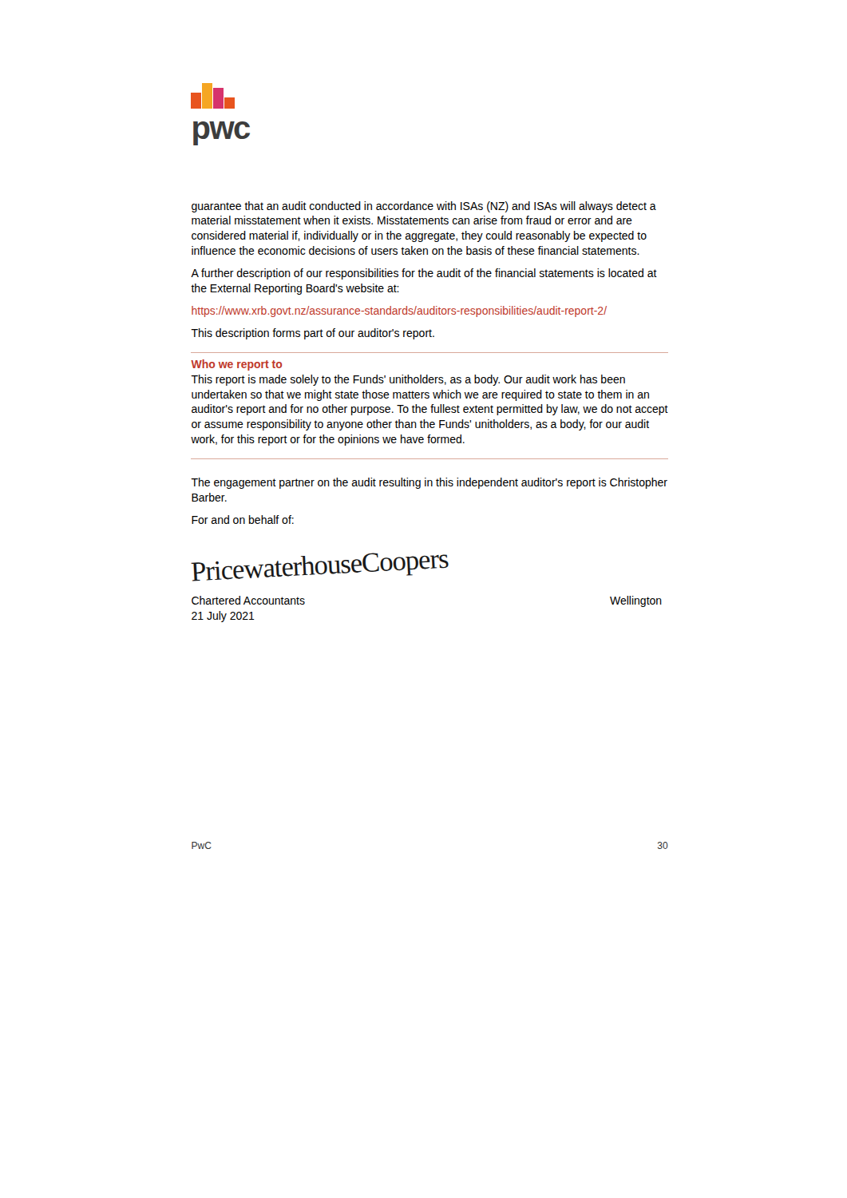pwc
guarantee that an audit conducted in accordance with ISAs (NZ) and ISAs will always detect a material misstatement when it exists. Misstatements can arise from fraud or error and are considered material if, individually or in the aggregate, they could reasonably be expected to influence the economic decisions of users taken on the basis of these financial statements.
A further description of our responsibilities for the audit of the financial statements is located at the External Reporting Board's website at:
https://www.xrb.govt.nz/assurance-standards/auditors-responsibilities/audit-report-2/
This description forms part of our auditor's report.
Who we report to
This report is made solely to the Funds' unitholders, as a body. Our audit work has been undertaken so that we might state those matters which we are required to state to them in an auditor's report and for no other purpose. To the fullest extent permitted by law, we do not accept or assume responsibility to anyone other than the Funds' unitholders, as a body, for our audit work, for this report or for the opinions we have formed.
The engagement partner on the audit resulting in this independent auditor's report is Christopher Barber.
For and on behalf of:
PricewaterhouseCoopers
Chartered Accountants
21 July 2021
Wellington
PwC 30